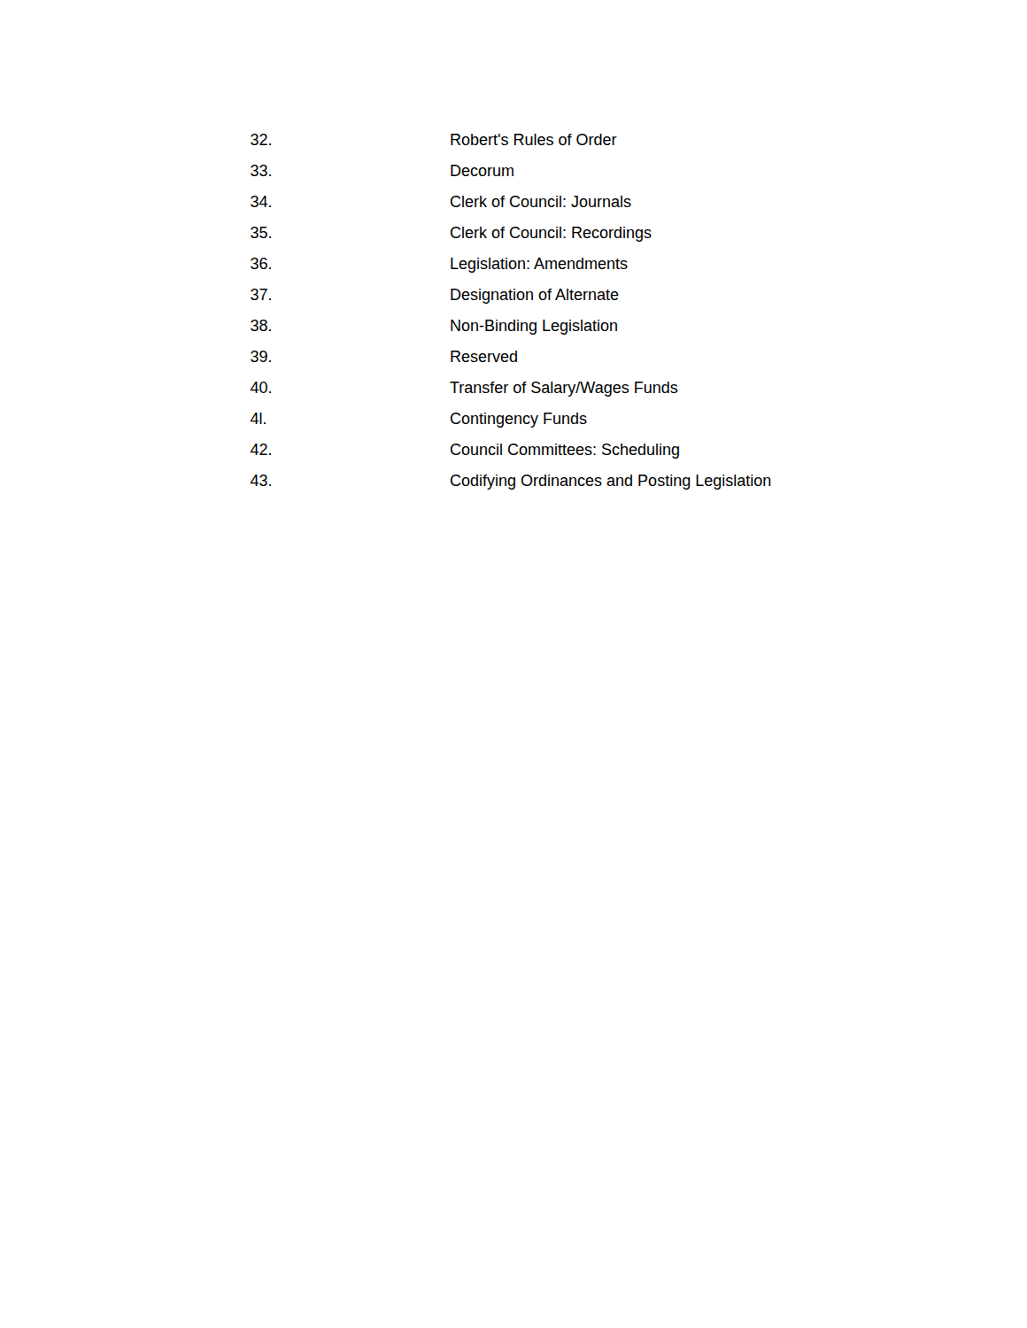| 32. | Robert's Rules of Order |
| 33. | Decorum |
| 34. | Clerk of Council: Journals |
| 35. | Clerk of Council: Recordings |
| 36. | Legislation: Amendments |
| 37. | Designation of Alternate |
| 38. | Non-Binding Legislation |
| 39. | Reserved |
| 40. | Transfer of Salary/Wages Funds |
| 4l. | Contingency Funds |
| 42. | Council Committees: Scheduling |
| 43. | Codifying Ordinances and Posting Legislation |